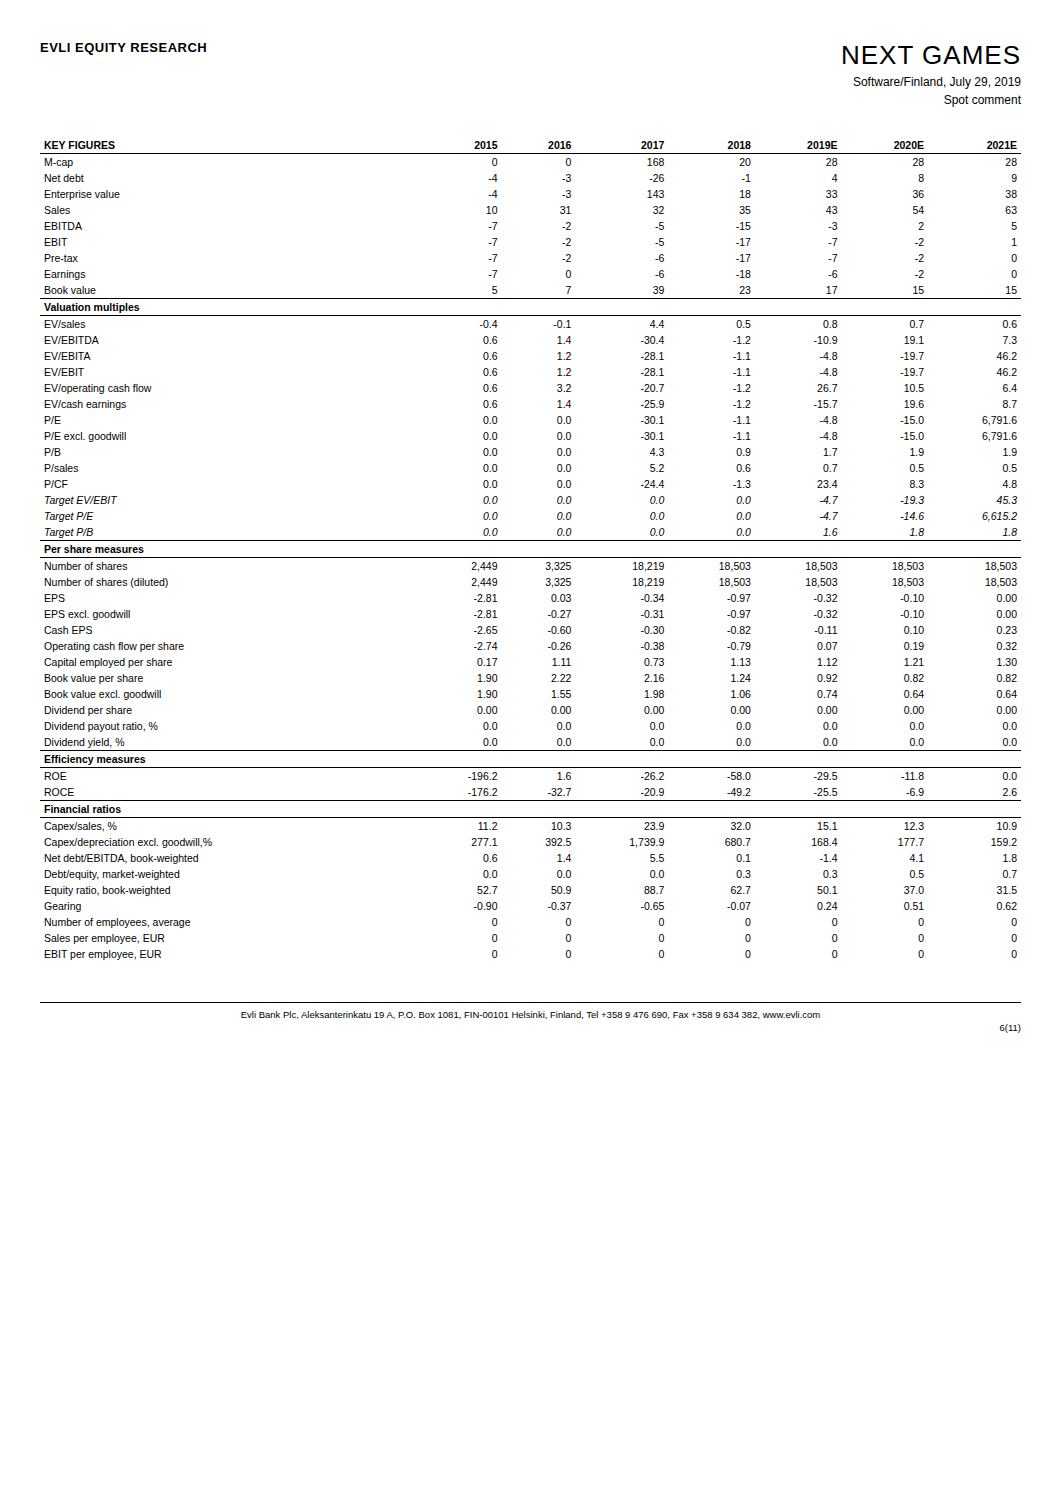EVLI EQUITY RESEARCH
NEXT GAMES
Software/Finland, July 29, 2019
Spot comment
| KEY FIGURES | 2015 | 2016 | 2017 | 2018 | 2019E | 2020E | 2021E |
| --- | --- | --- | --- | --- | --- | --- | --- |
| M-cap | 0 | 0 | 168 | 20 | 28 | 28 | 28 |
| Net debt | -4 | -3 | -26 | -1 | 4 | 8 | 9 |
| Enterprise value | -4 | -3 | 143 | 18 | 33 | 36 | 38 |
| Sales | 10 | 31 | 32 | 35 | 43 | 54 | 63 |
| EBITDA | -7 | -2 | -5 | -15 | -3 | 2 | 5 |
| EBIT | -7 | -2 | -5 | -17 | -7 | -2 | 1 |
| Pre-tax | -7 | -2 | -6 | -17 | -7 | -2 | 0 |
| Earnings | -7 | 0 | -6 | -18 | -6 | -2 | 0 |
| Book value | 5 | 7 | 39 | 23 | 17 | 15 | 15 |
| Valuation multiples |
| EV/sales | -0.4 | -0.1 | 4.4 | 0.5 | 0.8 | 0.7 | 0.6 |
| EV/EBITDA | 0.6 | 1.4 | -30.4 | -1.2 | -10.9 | 19.1 | 7.3 |
| EV/EBITA | 0.6 | 1.2 | -28.1 | -1.1 | -4.8 | -19.7 | 46.2 |
| EV/EBIT | 0.6 | 1.2 | -28.1 | -1.1 | -4.8 | -19.7 | 46.2 |
| EV/operating cash flow | 0.6 | 3.2 | -20.7 | -1.2 | 26.7 | 10.5 | 6.4 |
| EV/cash earnings | 0.6 | 1.4 | -25.9 | -1.2 | -15.7 | 19.6 | 8.7 |
| P/E | 0.0 | 0.0 | -30.1 | -1.1 | -4.8 | -15.0 | 6,791.6 |
| P/E excl. goodwill | 0.0 | 0.0 | -30.1 | -1.1 | -4.8 | -15.0 | 6,791.6 |
| P/B | 0.0 | 0.0 | 4.3 | 0.9 | 1.7 | 1.9 | 1.9 |
| P/sales | 0.0 | 0.0 | 5.2 | 0.6 | 0.7 | 0.5 | 0.5 |
| P/CF | 0.0 | 0.0 | -24.4 | -1.3 | 23.4 | 8.3 | 4.8 |
| Target EV/EBIT | 0.0 | 0.0 | 0.0 | 0.0 | -4.7 | -19.3 | 45.3 |
| Target P/E | 0.0 | 0.0 | 0.0 | 0.0 | -4.7 | -14.6 | 6,615.2 |
| Target P/B | 0.0 | 0.0 | 0.0 | 0.0 | 1.6 | 1.8 | 1.8 |
| Per share measures |
| Number of shares | 2,449 | 3,325 | 18,219 | 18,503 | 18,503 | 18,503 | 18,503 |
| Number of shares (diluted) | 2,449 | 3,325 | 18,219 | 18,503 | 18,503 | 18,503 | 18,503 |
| EPS | -2.81 | 0.03 | -0.34 | -0.97 | -0.32 | -0.10 | 0.00 |
| EPS excl. goodwill | -2.81 | -0.27 | -0.31 | -0.97 | -0.32 | -0.10 | 0.00 |
| Cash EPS | -2.65 | -0.60 | -0.30 | -0.82 | -0.11 | 0.10 | 0.23 |
| Operating cash flow per share | -2.74 | -0.26 | -0.38 | -0.79 | 0.07 | 0.19 | 0.32 |
| Capital employed per share | 0.17 | 1.11 | 0.73 | 1.13 | 1.12 | 1.21 | 1.30 |
| Book value per share | 1.90 | 2.22 | 2.16 | 1.24 | 0.92 | 0.82 | 0.82 |
| Book value excl. goodwill | 1.90 | 1.55 | 1.98 | 1.06 | 0.74 | 0.64 | 0.64 |
| Dividend per share | 0.00 | 0.00 | 0.00 | 0.00 | 0.00 | 0.00 | 0.00 |
| Dividend payout ratio, % | 0.0 | 0.0 | 0.0 | 0.0 | 0.0 | 0.0 | 0.0 |
| Dividend yield, % | 0.0 | 0.0 | 0.0 | 0.0 | 0.0 | 0.0 | 0.0 |
| Efficiency measures |
| ROE | -196.2 | 1.6 | -26.2 | -58.0 | -29.5 | -11.8 | 0.0 |
| ROCE | -176.2 | -32.7 | -20.9 | -49.2 | -25.5 | -6.9 | 2.6 |
| Financial ratios |
| Capex/sales, % | 11.2 | 10.3 | 23.9 | 32.0 | 15.1 | 12.3 | 10.9 |
| Capex/depreciation excl. goodwill,% | 277.1 | 392.5 | 1,739.9 | 680.7 | 168.4 | 177.7 | 159.2 |
| Net debt/EBITDA, book-weighted | 0.6 | 1.4 | 5.5 | 0.1 | -1.4 | 4.1 | 1.8 |
| Debt/equity, market-weighted | 0.0 | 0.0 | 0.0 | 0.3 | 0.3 | 0.5 | 0.7 |
| Equity ratio, book-weighted | 52.7 | 50.9 | 88.7 | 62.7 | 50.1 | 37.0 | 31.5 |
| Gearing | -0.90 | -0.37 | -0.65 | -0.07 | 0.24 | 0.51 | 0.62 |
| Number of employees, average | 0 | 0 | 0 | 0 | 0 | 0 | 0 |
| Sales per employee, EUR | 0 | 0 | 0 | 0 | 0 | 0 | 0 |
| EBIT per employee, EUR | 0 | 0 | 0 | 0 | 0 | 0 | 0 |
Evli Bank Plc, Aleksanterinkatu 19 A, P.O. Box 1081, FIN-00101 Helsinki, Finland, Tel +358 9 476 690, Fax +358 9 634 382, www.evli.com
6(11)